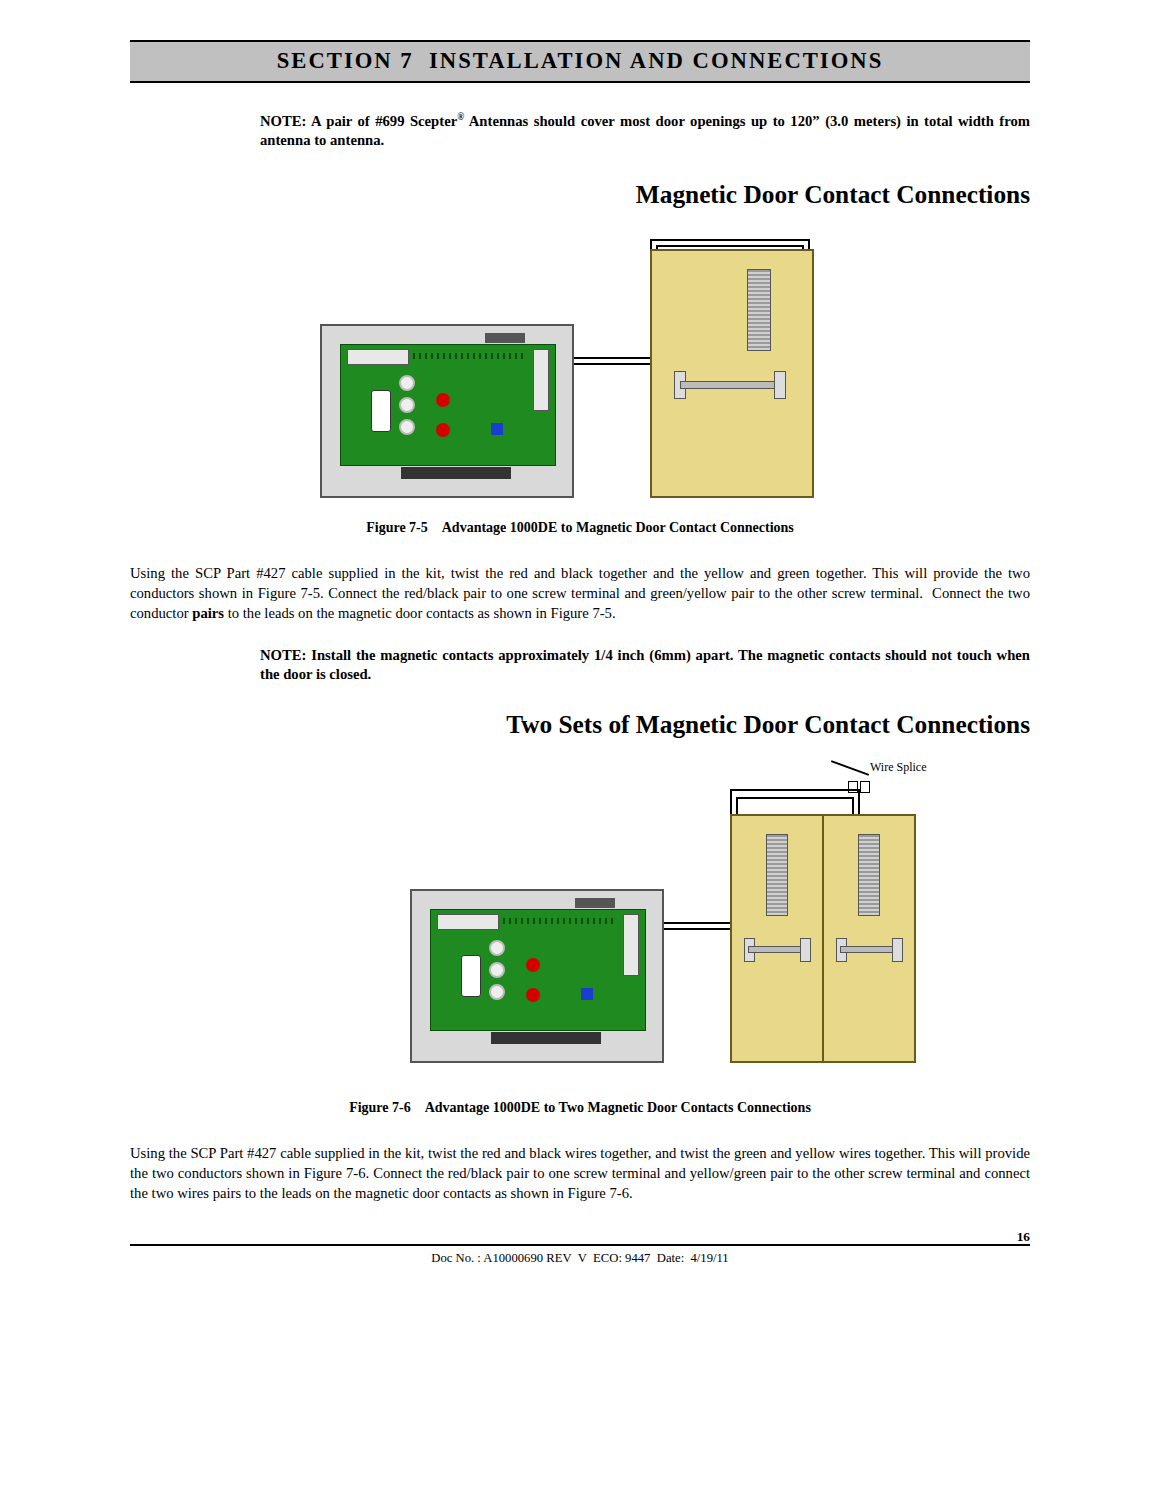SECTION 7 INSTALLATION AND CONNECTIONS
NOTE: A pair of #699 Scepter® Antennas should cover most door openings up to 120” (3.0 meters) in total width from antenna to antenna.
Magnetic Door Contact Connections
Figure 7-5 Advantage 1000DE to Magnetic Door Contact Connections
Using the SCP Part #427 cable supplied in the kit, twist the red and black together and the yellow and green together. This will provide the two conductors shown in Figure 7-5. Connect the red/black pair to one screw terminal and green/yellow pair to the other screw terminal. Connect the two conductor pairs to the leads on the magnetic door contacts as shown in Figure 7-5.
NOTE: Install the magnetic contacts approximately 1/4 inch (6mm) apart. The magnetic contacts should not touch when the door is closed.
Two Sets of Magnetic Door Contact Connections
Wire Splice
Figure 7-6 Advantage 1000DE to Two Magnetic Door Contacts Connections
Using the SCP Part #427 cable supplied in the kit, twist the red and black wires together, and twist the green and yellow wires together. This will provide the two conductors shown in Figure 7-6. Connect the red/black pair to one screw terminal and yellow/green pair to the other screw terminal and connect the two wires pairs to the leads on the magnetic door contacts as shown in Figure 7-6.
16
Doc No. : A10000690 REV V ECO: 9447 Date: 4/19/11